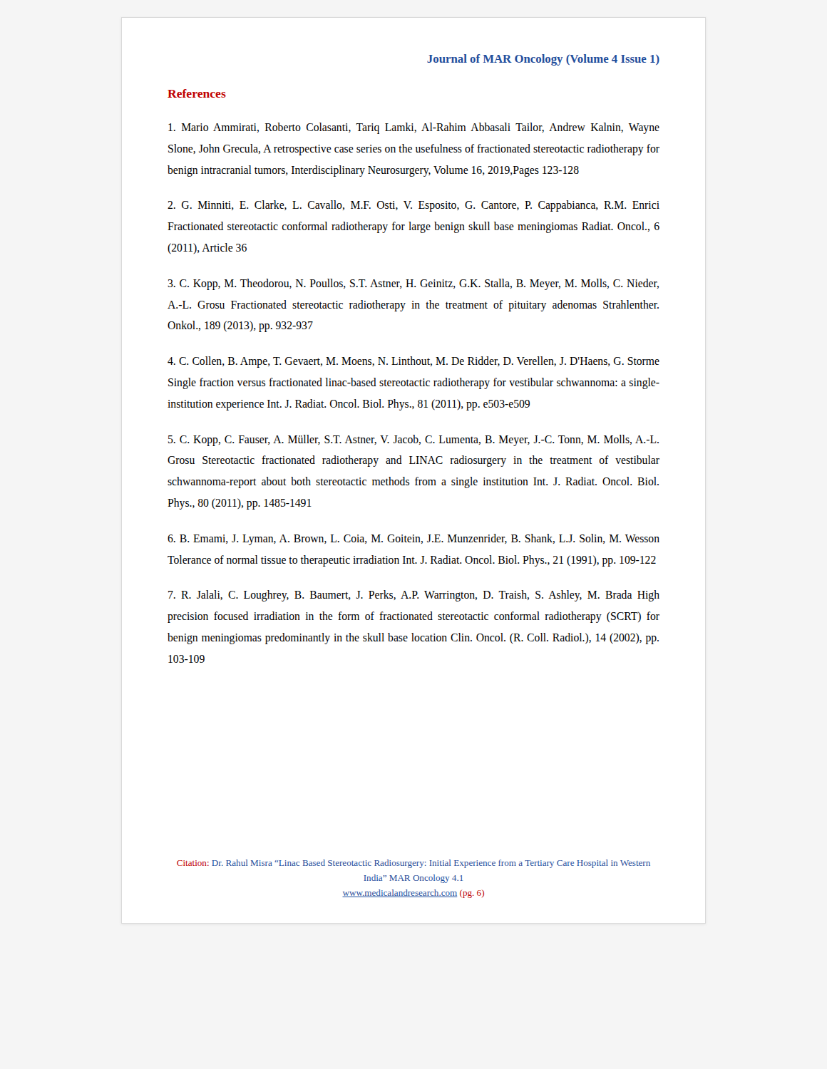Journal of MAR Oncology (Volume 4 Issue 1)
References
1. Mario Ammirati, Roberto Colasanti, Tariq Lamki, Al-Rahim Abbasali Tailor, Andrew Kalnin, Wayne Slone, John Grecula, A retrospective case series on the usefulness of fractionated stereotactic radiotherapy for benign intracranial tumors, Interdisciplinary Neurosurgery, Volume 16, 2019,Pages 123-128
2. G. Minniti, E. Clarke, L. Cavallo, M.F. Osti, V. Esposito, G. Cantore, P. Cappabianca, R.M. Enrici Fractionated stereotactic conformal radiotherapy for large benign skull base meningiomas Radiat. Oncol., 6 (2011), Article 36
3. C. Kopp, M. Theodorou, N. Poullos, S.T. Astner, H. Geinitz, G.K. Stalla, B. Meyer, M. Molls, C. Nieder, A.-L. Grosu Fractionated stereotactic radiotherapy in the treatment of pituitary adenomas Strahlenther. Onkol., 189 (2013), pp. 932-937
4. C. Collen, B. Ampe, T. Gevaert, M. Moens, N. Linthout, M. De Ridder, D. Verellen, J. D'Haens, G. Storme Single fraction versus fractionated linac-based stereotactic radiotherapy for vestibular schwannoma: a single-institution experience Int. J. Radiat. Oncol. Biol. Phys., 81 (2011), pp. e503-e509
5. C. Kopp, C. Fauser, A. Müller, S.T. Astner, V. Jacob, C. Lumenta, B. Meyer, J.-C. Tonn, M. Molls, A.-L. Grosu Stereotactic fractionated radiotherapy and LINAC radiosurgery in the treatment of vestibular schwannoma-report about both stereotactic methods from a single institution Int. J. Radiat. Oncol. Biol. Phys., 80 (2011), pp. 1485-1491
6. B. Emami, J. Lyman, A. Brown, L. Coia, M. Goitein, J.E. Munzenrider, B. Shank, L.J. Solin, M. Wesson Tolerance of normal tissue to therapeutic irradiation Int. J. Radiat. Oncol. Biol. Phys., 21 (1991), pp. 109-122
7. R. Jalali, C. Loughrey, B. Baumert, J. Perks, A.P. Warrington, D. Traish, S. Ashley, M. Brada High precision focused irradiation in the form of fractionated stereotactic conformal radiotherapy (SCRT) for benign meningiomas predominantly in the skull base location Clin. Oncol. (R. Coll. Radiol.), 14 (2002), pp. 103-109
Citation: Dr. Rahul Misra “Linac Based Stereotactic Radiosurgery: Initial Experience from a Tertiary Care Hospital in Western India” MAR Oncology 4.1
www.medicalandresearch.com (pg. 6)